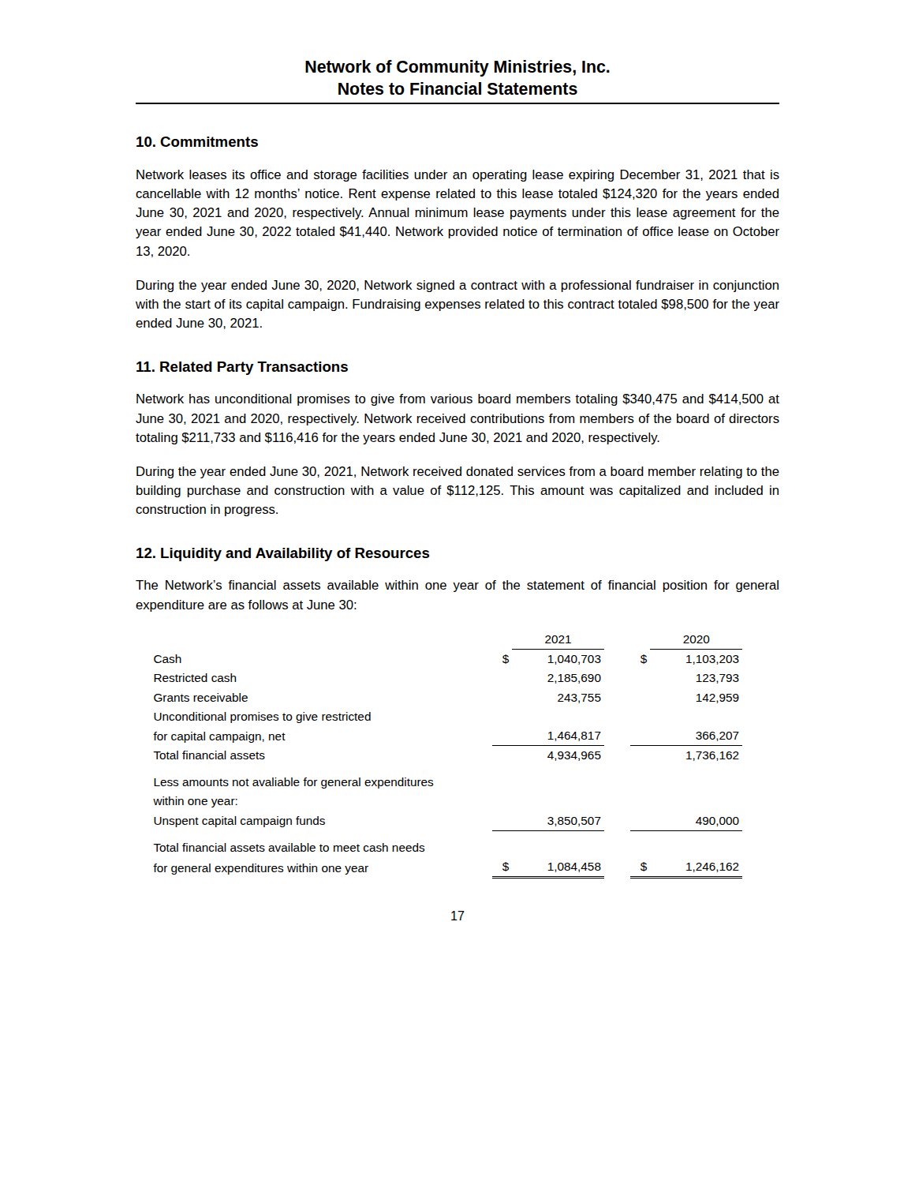Network of Community Ministries, Inc. Notes to Financial Statements
10. Commitments
Network leases its office and storage facilities under an operating lease expiring December 31, 2021 that is cancellable with 12 months’ notice. Rent expense related to this lease totaled $124,320 for the years ended June 30, 2021 and 2020, respectively. Annual minimum lease payments under this lease agreement for the year ended June 30, 2022 totaled $41,440. Network provided notice of termination of office lease on October 13, 2020.
During the year ended June 30, 2020, Network signed a contract with a professional fundraiser in conjunction with the start of its capital campaign. Fundraising expenses related to this contract totaled $98,500 for the year ended June 30, 2021.
11. Related Party Transactions
Network has unconditional promises to give from various board members totaling $340,475 and $414,500 at June 30, 2021 and 2020, respectively. Network received contributions from members of the board of directors totaling $211,733 and $116,416 for the years ended June 30, 2021 and 2020, respectively.
During the year ended June 30, 2021, Network received donated services from a board member relating to the building purchase and construction with a value of $112,125. This amount was capitalized and included in construction in progress.
12. Liquidity and Availability of Resources
The Network’s financial assets available within one year of the statement of financial position for general expenditure are as follows at June 30:
| | | 2021 | | | 2020 |
| Cash | $ | 1,040,703 | | $ | 1,103,203 |
| Restricted cash | | 2,185,690 | | | 123,793 |
| Grants receivable | | 243,755 | | | 142,959 |
| Unconditional promises to give restricted | | | | | |
| for capital campaign, net | | 1,464,817 | | | 366,207 |
| Total financial assets | | 4,934,965 | | | 1,736,162 |
| Less amounts not avaliable for general expenditures | | | | | |
| within one year: | | | | | |
| Unspent capital campaign funds | | 3,850,507 | | | 490,000 |
| Total financial assets available to meet cash needs | | | | | |
| for general expenditures within one year | $ | 1,084,458 | | $ | 1,246,162 |
17